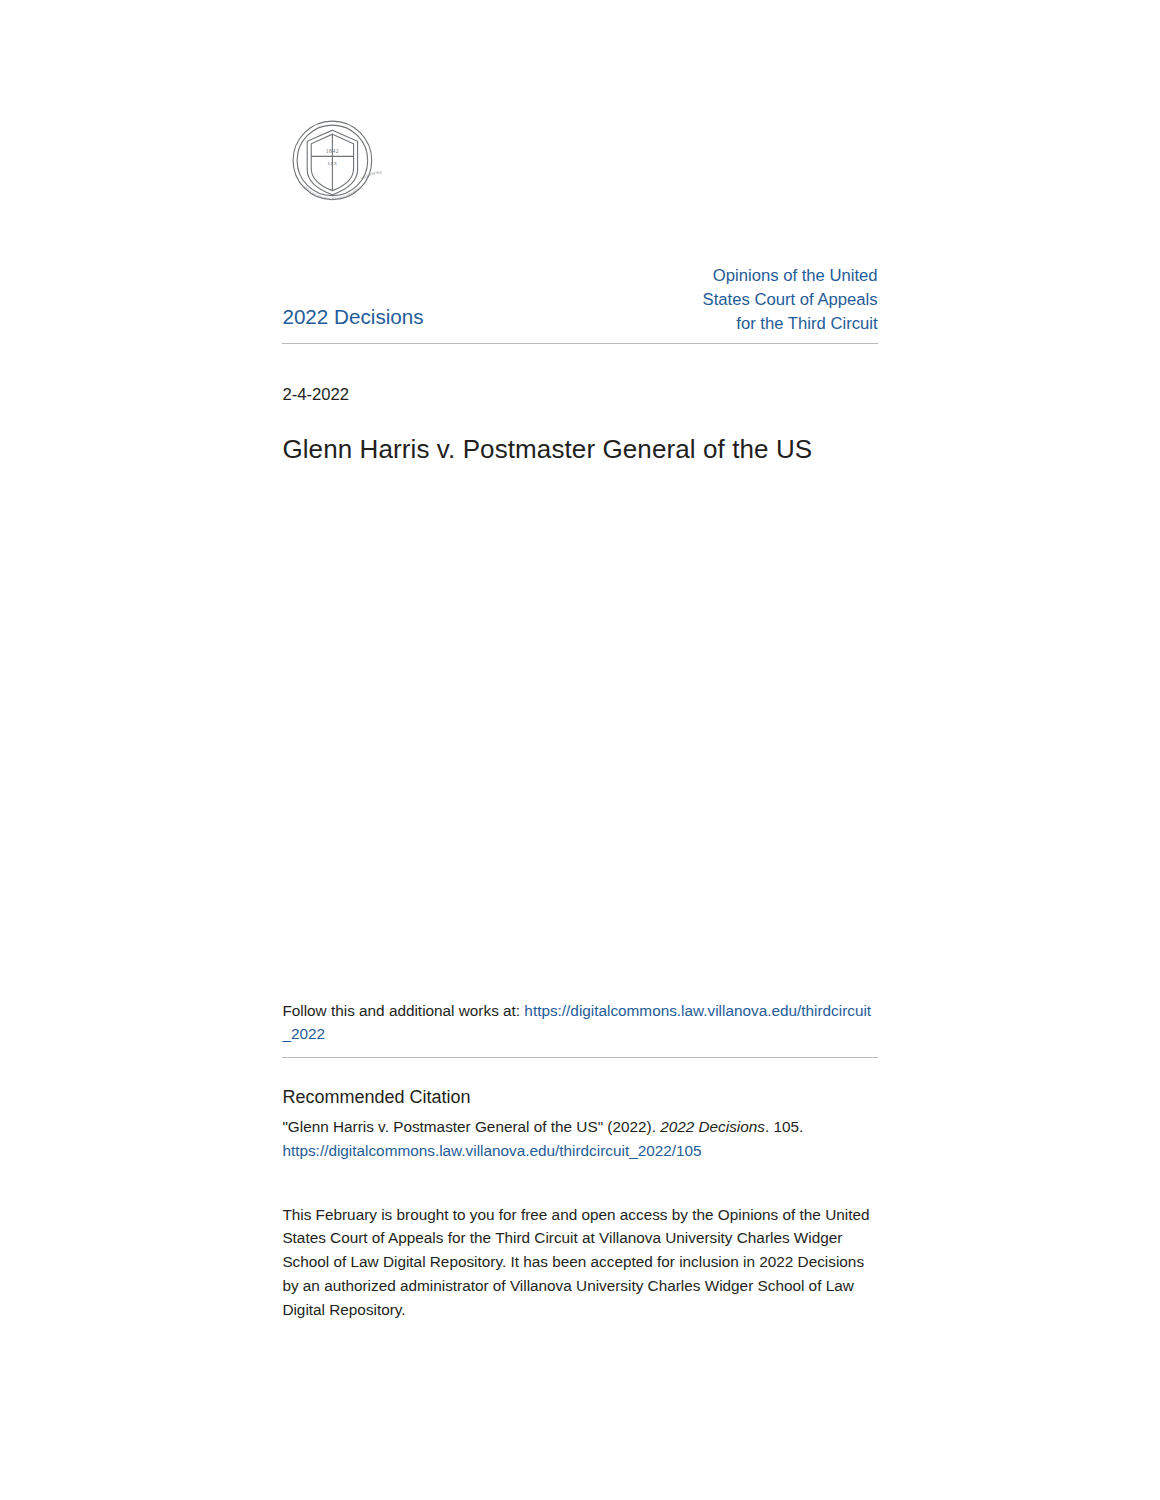1842 LEX VILLANOVA UNIVERSITY CHARLES WIDGER SCHOOL OF LAW
2022 Decisions
Opinions of the United
States Court of Appeals
for the Third Circuit
2-4-2022
Glenn Harris v. Postmaster General of the US
Follow this and additional works at: https://digitalcommons.law.villanova.edu/thirdcircuit_2022
Recommended Citation
"Glenn Harris v. Postmaster General of the US" (2022). 2022 Decisions. 105.
https://digitalcommons.law.villanova.edu/thirdcircuit_2022/105
This February is brought to you for free and open access by the Opinions of the United States Court of Appeals for the Third Circuit at Villanova University Charles Widger School of Law Digital Repository. It has been accepted for inclusion in 2022 Decisions by an authorized administrator of Villanova University Charles Widger School of Law Digital Repository.